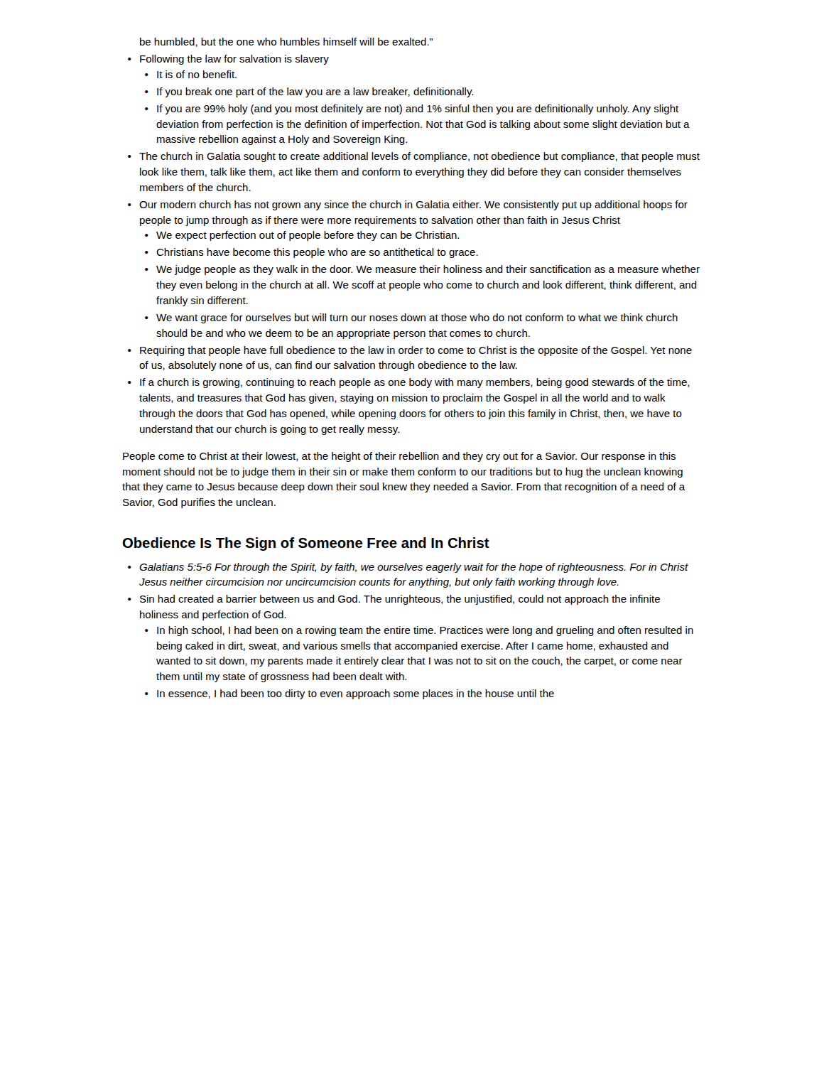be humbled, but the one who humbles himself will be exalted.”
Following the law for salvation is slavery
It is of no benefit.
If you break one part of the law you are a law breaker, definitionally.
If you are 99% holy (and you most definitely are not) and 1% sinful then you are definitionally unholy. Any slight deviation from perfection is the definition of imperfection. Not that God is talking about some slight deviation but a massive rebellion against a Holy and Sovereign King.
The church in Galatia sought to create additional levels of compliance, not obedience but compliance, that people must look like them, talk like them, act like them and conform to everything they did before they can consider themselves members of the church.
Our modern church has not grown any since the church in Galatia either. We consistently put up additional hoops for people to jump through as if there were more requirements to salvation other than faith in Jesus Christ
We expect perfection out of people before they can be Christian.
Christians have become this people who are so antithetical to grace.
We judge people as they walk in the door. We measure their holiness and their sanctification as a measure whether they even belong in the church at all. We scoff at people who come to church and look different, think different, and frankly sin different.
We want grace for ourselves but will turn our noses down at those who do not conform to what we think church should be and who we deem to be an appropriate person that comes to church.
Requiring that people have full obedience to the law in order to come to Christ is the opposite of the Gospel. Yet none of us, absolutely none of us, can find our salvation through obedience to the law.
If a church is growing, continuing to reach people as one body with many members, being good stewards of the time, talents, and treasures that God has given, staying on mission to proclaim the Gospel in all the world and to walk through the doors that God has opened, while opening doors for others to join this family in Christ, then, we have to understand that our church is going to get really messy.
People come to Christ at their lowest, at the height of their rebellion and they cry out for a Savior. Our response in this moment should not be to judge them in their sin or make them conform to our traditions but to hug the unclean knowing that they came to Jesus because deep down their soul knew they needed a Savior. From that recognition of a need of a Savior, God purifies the unclean.
Obedience Is The Sign of Someone Free and In Christ
Galatians 5:5-6 For through the Spirit, by faith, we ourselves eagerly wait for the hope of righteousness. For in Christ Jesus neither circumcision nor uncircumcision counts for anything, but only faith working through love.
Sin had created a barrier between us and God. The unrighteous, the unjustified, could not approach the infinite holiness and perfection of God.
In high school, I had been on a rowing team the entire time. Practices were long and grueling and often resulted in being caked in dirt, sweat, and various smells that accompanied exercise. After I came home, exhausted and wanted to sit down, my parents made it entirely clear that I was not to sit on the couch, the carpet, or come near them until my state of grossness had been dealt with.
In essence, I had been too dirty to even approach some places in the house until the